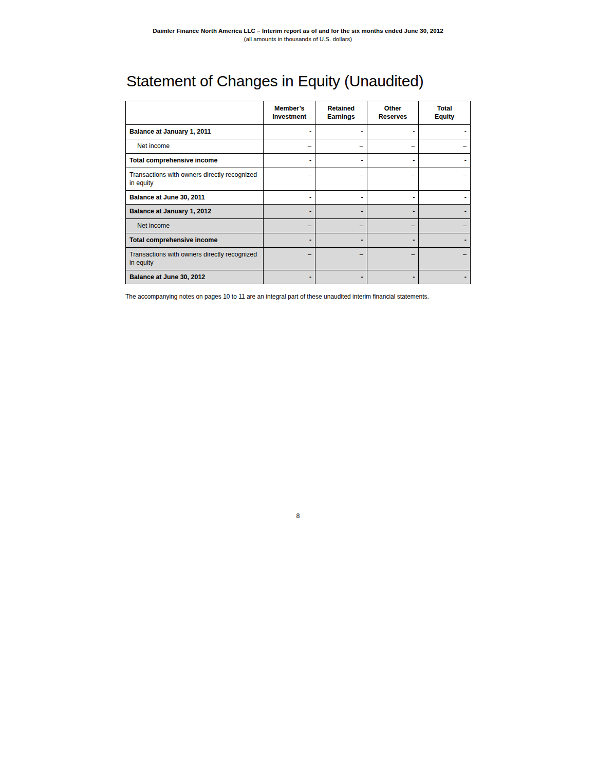Daimler Finance North America LLC – Interim report as of and for the six months ended June 30, 2012
(all amounts in thousands of U.S. dollars)
Statement of Changes in Equity (Unaudited)
| | Member’s Investment | Retained Earnings | Other Reserves | Total Equity |
| --- | --- | --- | --- | --- |
| Balance at January 1, 2011 | - | - | - | - |
| Net income | – | – | – | – |
| Total comprehensive income | - | - | - | - |
| Transactions with owners directly recognized in equity | – | – | – | – |
| Balance at June 30, 2011 | - | - | - | - |
| Balance at January 1, 2012 | - | - | - | - |
| Net income | – | – | – | – |
| Total comprehensive income | - | - | - | - |
| Transactions with owners directly recognized in equity | – | – | – | – |
| Balance at June 30, 2012 | - | - | - | - |
The accompanying notes on pages 10 to 11 are an integral part of these unaudited interim financial statements.
8